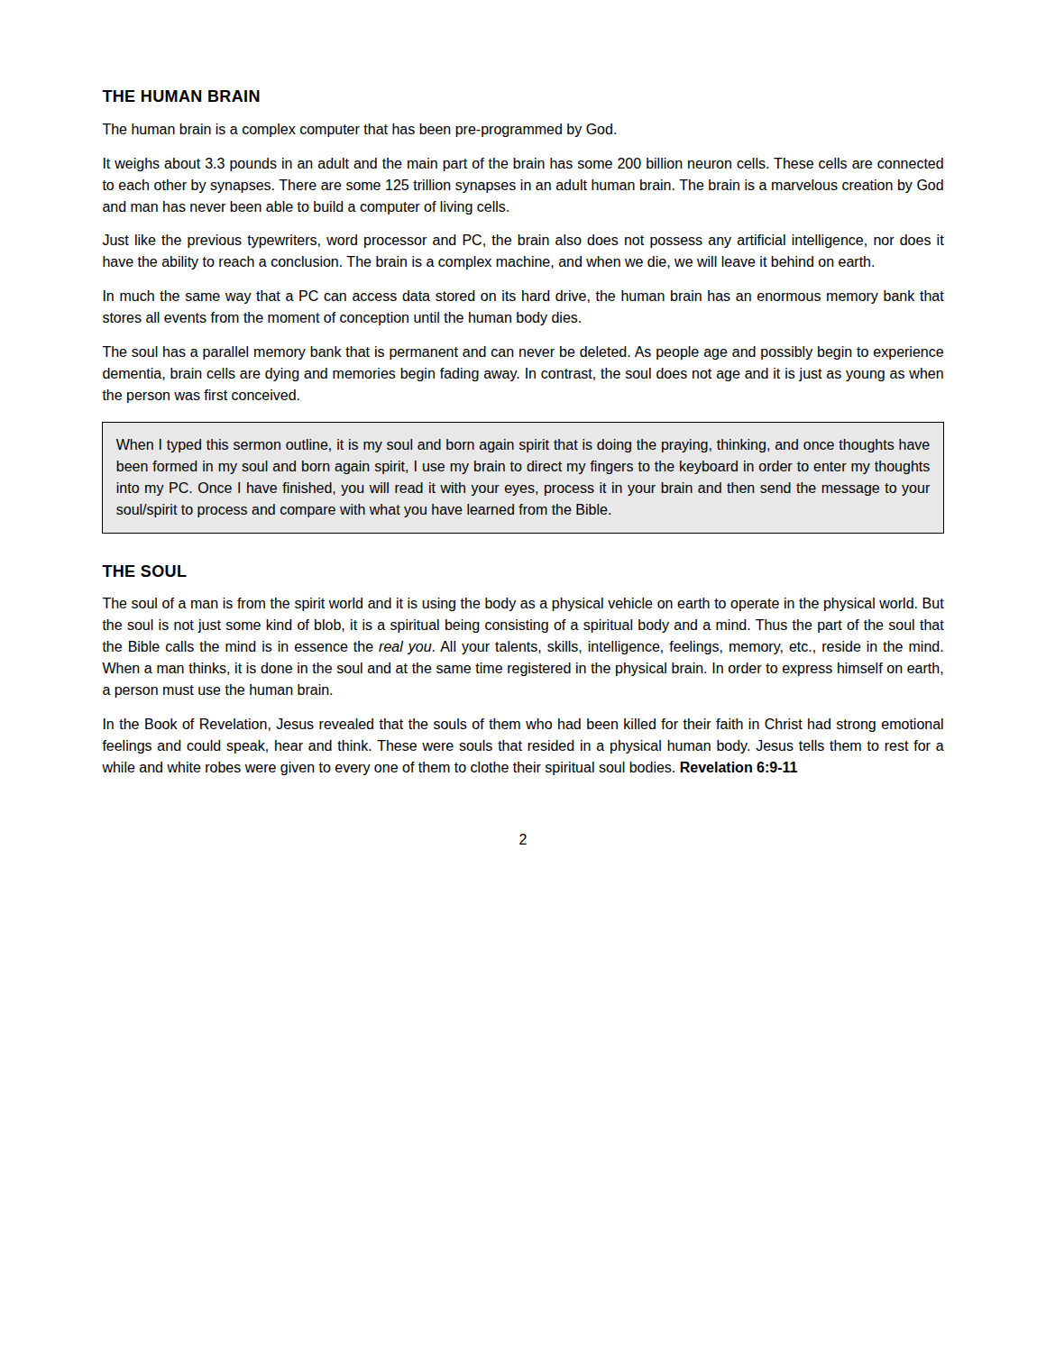THE HUMAN BRAIN
The human brain is a complex computer that has been pre-programmed by God.
It weighs about 3.3 pounds in an adult and the main part of the brain has some 200 billion neuron cells. These cells are connected to each other by synapses. There are some 125 trillion synapses in an adult human brain. The brain is a marvelous creation by God and man has never been able to build a computer of living cells.
Just like the previous typewriters, word processor and PC, the brain also does not possess any artificial intelligence, nor does it have the ability to reach a conclusion. The brain is a complex machine, and when we die, we will leave it behind on earth.
In much the same way that a PC can access data stored on its hard drive, the human brain has an enormous memory bank that stores all events from the moment of conception until the human body dies.
The soul has a parallel memory bank that is permanent and can never be deleted. As people age and possibly begin to experience dementia, brain cells are dying and memories begin fading away. In contrast, the soul does not age and it is just as young as when the person was first conceived.
When I typed this sermon outline, it is my soul and born again spirit that is doing the praying, thinking, and once thoughts have been formed in my soul and born again spirit, I use my brain to direct my fingers to the keyboard in order to enter my thoughts into my PC. Once I have finished, you will read it with your eyes, process it in your brain and then send the message to your soul/spirit to process and compare with what you have learned from the Bible.
THE SOUL
The soul of a man is from the spirit world and it is using the body as a physical vehicle on earth to operate in the physical world. But the soul is not just some kind of blob, it is a spiritual being consisting of a spiritual body and a mind. Thus the part of the soul that the Bible calls the mind is in essence the real you. All your talents, skills, intelligence, feelings, memory, etc., reside in the mind. When a man thinks, it is done in the soul and at the same time registered in the physical brain. In order to express himself on earth, a person must use the human brain.
In the Book of Revelation, Jesus revealed that the souls of them who had been killed for their faith in Christ had strong emotional feelings and could speak, hear and think. These were souls that resided in a physical human body. Jesus tells them to rest for a while and white robes were given to every one of them to clothe their spiritual soul bodies. Revelation 6:9-11
2